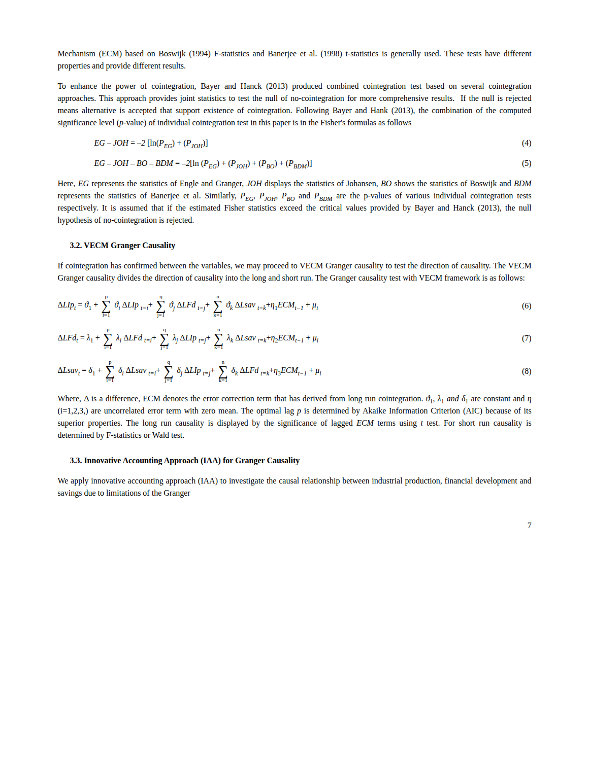Mechanism (ECM) based on Boswijk (1994) F-statistics and Banerjee et al. (1998) t-statistics is generally used. These tests have different properties and provide different results.
To enhance the power of cointegration, Bayer and Hanck (2013) produced combined cointegration test based on several cointegration approaches. This approach provides joint statistics to test the null of no-cointegration for more comprehensive results. If the null is rejected means alternative is accepted that support existence of cointegration. Following Bayer and Hank (2013), the combination of the computed significance level (p-value) of individual cointegration test in this paper is in the Fisher's formulas as follows
EG – JOH = –2 [ln(PEG) + (PJOH)] (4)
EG – JOH – BO – BDM = –2[ln (PEG) + (PJOH) + (PBO) + (PBDM)] (5)
Here, EG represents the statistics of Engle and Granger, JOH displays the statistics of Johansen, BO shows the statistics of Boswijk and BDM represents the statistics of Banerjee et al. Similarly, PEG, PJOH, PBO and PBDM are the p-values of various individual cointegration tests respectively. It is assumed that if the estimated Fisher statistics exceed the critical values provided by Bayer and Hanck (2013), the null hypothesis of no-cointegration is rejected.
3.2. VECM Granger Causality
If cointegration has confirmed between the variables, we may proceed to VECM Granger causality to test the direction of causality. The VECM Granger causality divides the direction of causality into the long and short run. The Granger causality test with VECM framework is as follows:
ΔLIpt = ϑ1 + p∑i=1 ϑi ΔLIp t=i+ q∑j=1 ϑj ΔLFd t=j+ n∑k=1 ϑk ΔLsav t=k+η1ECMt−1 + μi (6)
ΔLFdt = λ1 + p∑i=1 λi ΔLFd t=i+ q∑j=1 λj ΔLIp t=j+ n∑k=1 λk ΔLsav t=k+η2ECMt−1 + μi (7)
ΔLsavt = δ1 + p∑i=1 δi ΔLsav t=i+ q∑j=1 δj ΔLIp t=j+ n∑k=1 δk ΔLFd t=k+η3ECMt−1 + μi (8)
Where, Δ is a difference, ECM denotes the error correction term that has derived from long run cointegration. ϑ1, λ1 and δ1 are constant and η (i=1,2,3,) are uncorrelated error term with zero mean. The optimal lag p is determined by Akaike Information Criterion (AIC) because of its superior properties. The long run causality is displayed by the significance of lagged ECM terms using t test. For short run causality is determined by F-statistics or Wald test.
3.3. Innovative Accounting Approach (IAA) for Granger Causality
We apply innovative accounting approach (IAA) to investigate the causal relationship between industrial production, financial development and savings due to limitations of the Granger
7